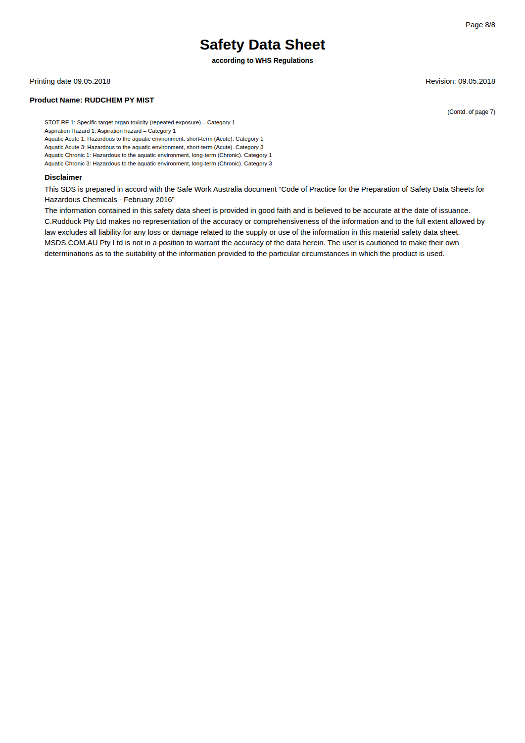Page 8/8
Safety Data Sheet
according to WHS Regulations
Printing date 09.05.2018 Revision: 09.05.2018
Product Name: RUDCHEM PY MIST
(Contd. of page 7)
STOT RE 1: Specific target organ toxicity (repeated exposure) – Category 1
Aspiration Hazard 1: Aspiration hazard – Category 1
Aquatic Acute 1: Hazardous to the aquatic environment, short-term (Acute). Category 1
Aquatic Acute 3: Hazardous to the aquatic environment, short-term (Acute). Category 3
Aquatic Chronic 1: Hazardous to the aquatic environment, long-term (Chronic). Category 1
Aquatic Chronic 3: Hazardous to the aquatic environment, long-term (Chronic). Category 3
Disclaimer
This SDS is prepared in accord with the Safe Work Australia document “Code of Practice for the Preparation of Safety Data Sheets for Hazardous Chemicals - February 2016”
The information contained in this safety data sheet is provided in good faith and is believed to be accurate at the date of issuance. C.Rudduck Pty Ltd makes no representation of the accuracy or comprehensiveness of the information and to the full extent allowed by law excludes all liability for any loss or damage related to the supply or use of the information in this material safety data sheet. MSDS.COM.AU Pty Ltd is not in a position to warrant the accuracy of the data herein. The user is cautioned to make their own determinations as to the suitability of the information provided to the particular circumstances in which the product is used.